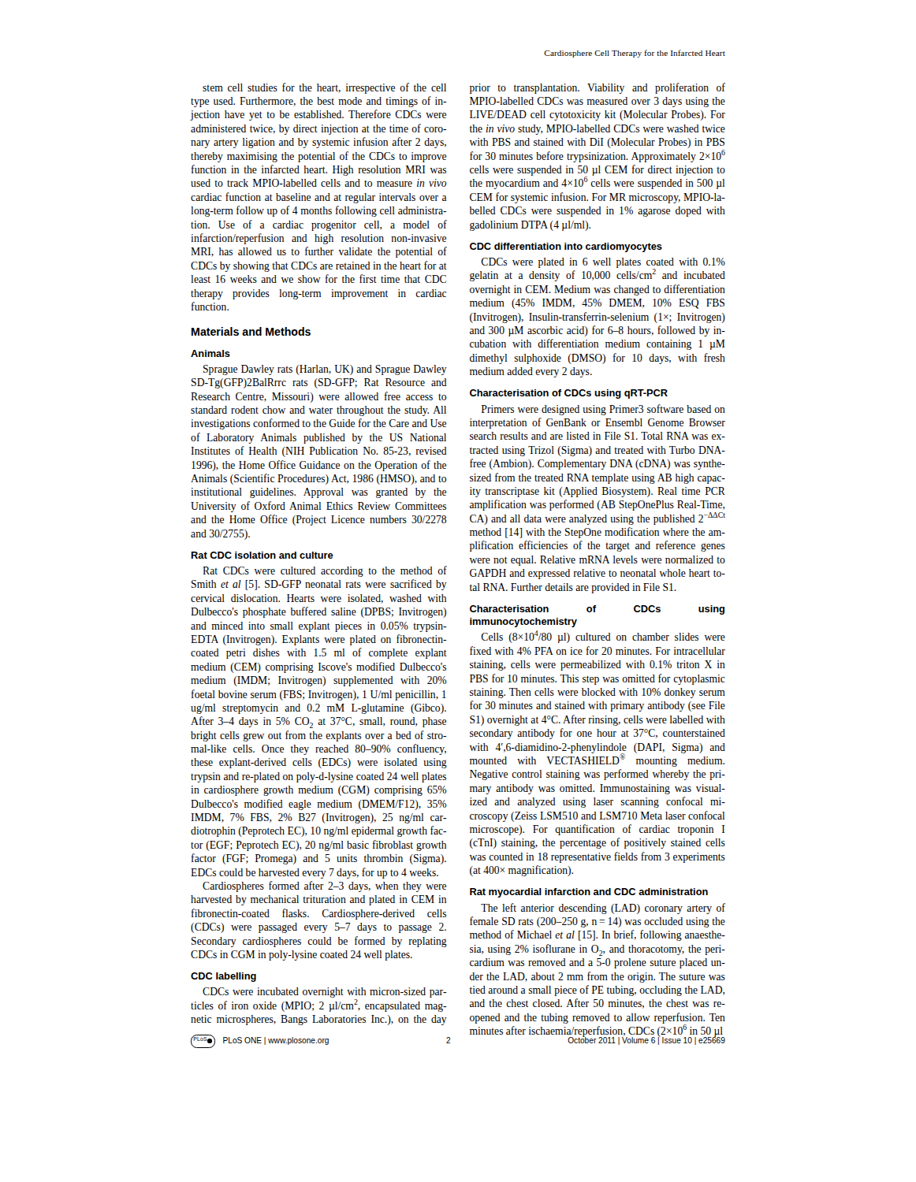Cardiosphere Cell Therapy for the Infarcted Heart
stem cell studies for the heart, irrespective of the cell type used. Furthermore, the best mode and timings of injection have yet to be established. Therefore CDCs were administered twice, by direct injection at the time of coronary artery ligation and by systemic infusion after 2 days, thereby maximising the potential of the CDCs to improve function in the infarcted heart. High resolution MRI was used to track MPIO-labelled cells and to measure in vivo cardiac function at baseline and at regular intervals over a long-term follow up of 4 months following cell administration. Use of a cardiac progenitor cell, a model of infarction/reperfusion and high resolution non-invasive MRI, has allowed us to further validate the potential of CDCs by showing that CDCs are retained in the heart for at least 16 weeks and we show for the first time that CDC therapy provides long-term improvement in cardiac function.
Materials and Methods
Animals
Sprague Dawley rats (Harlan, UK) and Sprague Dawley SD-Tg(GFP)2BalRrrc rats (SD-GFP; Rat Resource and Research Centre, Missouri) were allowed free access to standard rodent chow and water throughout the study. All investigations conformed to the Guide for the Care and Use of Laboratory Animals published by the US National Institutes of Health (NIH Publication No. 85-23, revised 1996), the Home Office Guidance on the Operation of the Animals (Scientific Procedures) Act, 1986 (HMSO), and to institutional guidelines. Approval was granted by the University of Oxford Animal Ethics Review Committees and the Home Office (Project Licence numbers 30/2278 and 30/2755).
Rat CDC isolation and culture
Rat CDCs were cultured according to the method of Smith et al [5]. SD-GFP neonatal rats were sacrificed by cervical dislocation. Hearts were isolated, washed with Dulbecco's phosphate buffered saline (DPBS; Invitrogen) and minced into small explant pieces in 0.05% trypsin-EDTA (Invitrogen). Explants were plated on fibronectin-coated petri dishes with 1.5 ml of complete explant medium (CEM) comprising Iscove's modified Dulbecco's medium (IMDM; Invitrogen) supplemented with 20% foetal bovine serum (FBS; Invitrogen), 1 U/ml penicillin, 1 ug/ml streptomycin and 0.2 mM L-glutamine (Gibco). After 3–4 days in 5% CO2 at 37°C, small, round, phase bright cells grew out from the explants over a bed of stromal-like cells. Once they reached 80–90% confluency, these explant-derived cells (EDCs) were isolated using trypsin and re-plated on poly-d-lysine coated 24 well plates in cardiosphere growth medium (CGM) comprising 65% Dulbecco's modified eagle medium (DMEM/F12), 35% IMDM, 7% FBS, 2% B27 (Invitrogen), 25 ng/ml cardiotrophin (Peprotech EC), 10 ng/ml epidermal growth factor (EGF; Peprotech EC), 20 ng/ml basic fibroblast growth factor (FGF; Promega) and 5 units thrombin (Sigma). EDCs could be harvested every 7 days, for up to 4 weeks.
Cardiospheres formed after 2–3 days, when they were harvested by mechanical trituration and plated in CEM in fibronectin-coated flasks. Cardiosphere-derived cells (CDCs) were passaged every 5–7 days to passage 2. Secondary cardiospheres could be formed by replating CDCs in CGM in poly-lysine coated 24 well plates.
CDC labelling
CDCs were incubated overnight with micron-sized particles of iron oxide (MPIO; 2 µl/cm2, encapsulated magnetic microspheres, Bangs Laboratories Inc.), on the day prior to transplantation. Viability and proliferation of MPIO-labelled CDCs was measured over 3 days using the LIVE/DEAD cell cytotoxicity kit (Molecular Probes). For the in vivo study, MPIO-labelled CDCs were washed twice with PBS and stained with DiI (Molecular Probes) in PBS for 30 minutes before trypsinization. Approximately 2×106 cells were suspended in 50 µl CEM for direct injection to the myocardium and 4×106 cells were suspended in 500 µl CEM for systemic infusion. For MR microscopy, MPIO-labelled CDCs were suspended in 1% agarose doped with gadolinium DTPA (4 µl/ml).
CDC differentiation into cardiomyocytes
CDCs were plated in 6 well plates coated with 0.1% gelatin at a density of 10,000 cells/cm2 and incubated overnight in CEM. Medium was changed to differentiation medium (45% IMDM, 45% DMEM, 10% ESQ FBS (Invitrogen), Insulin-transferrin-selenium (1×; Invitrogen) and 300 µM ascorbic acid) for 6–8 hours, followed by incubation with differentiation medium containing 1 µM dimethyl sulphoxide (DMSO) for 10 days, with fresh medium added every 2 days.
Characterisation of CDCs using qRT-PCR
Primers were designed using Primer3 software based on interpretation of GenBank or Ensembl Genome Browser search results and are listed in File S1. Total RNA was extracted using Trizol (Sigma) and treated with Turbo DNA-free (Ambion). Complementary DNA (cDNA) was synthesized from the treated RNA template using AB high capacity transcriptase kit (Applied Biosystem). Real time PCR amplification was performed (AB StepOnePlus Real-Time, CA) and all data were analyzed using the published 2−ΔΔCt method [14] with the StepOne modification where the amplification efficiencies of the target and reference genes were not equal. Relative mRNA levels were normalized to GAPDH and expressed relative to neonatal whole heart total RNA. Further details are provided in File S1.
Characterisation of CDCs using immunocytochemistry
Cells (8×104/80 µl) cultured on chamber slides were fixed with 4% PFA on ice for 20 minutes. For intracellular staining, cells were permeabilized with 0.1% triton X in PBS for 10 minutes. This step was omitted for cytoplasmic staining. Then cells were blocked with 10% donkey serum for 30 minutes and stained with primary antibody (see File S1) overnight at 4°C. After rinsing, cells were labelled with secondary antibody for one hour at 37°C, counterstained with 4′,6-diamidino-2-phenylindole (DAPI, Sigma) and mounted with VECTASHIELD® mounting medium. Negative control staining was performed whereby the primary antibody was omitted. Immunostaining was visualized and analyzed using laser scanning confocal microscopy (Zeiss LSM510 and LSM710 Meta laser confocal microscope). For quantification of cardiac troponin I (cTnI) staining, the percentage of positively stained cells was counted in 18 representative fields from 3 experiments (at 400× magnification).
Rat myocardial infarction and CDC administration
The left anterior descending (LAD) coronary artery of female SD rats (200–250 g, n = 14) was occluded using the method of Michael et al [15]. In brief, following anaesthesia, using 2% isoflurane in O2, and thoracotomy, the pericardium was removed and a 5-0 prolene suture placed under the LAD, about 2 mm from the origin. The suture was tied around a small piece of PE tubing, occluding the LAD, and the chest closed. After 50 minutes, the chest was re-opened and the tubing removed to allow reperfusion. Ten minutes after ischaemia/reperfusion, CDCs (2×106 in 50 µl
PLoS ONE | www.plosone.org
2
October 2011 | Volume 6 | Issue 10 | e25669